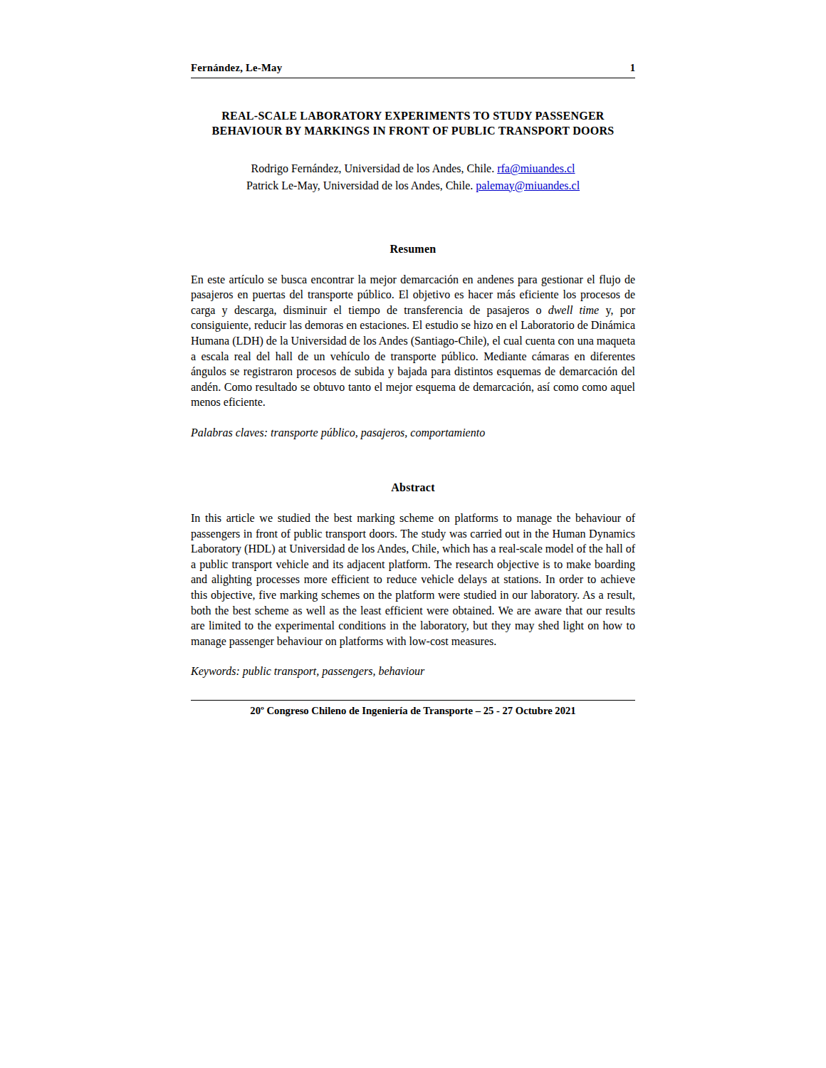Fernández, Le-May 1
Real-Scale Laboratory Experiments to Study Passenger Behaviour by Markings in Front of Public Transport Doors
Rodrigo Fernández, Universidad de los Andes, Chile. rfa@miuandes.cl
Patrick Le-May, Universidad de los Andes, Chile. palemay@miuandes.cl
Resumen
En este artículo se busca encontrar la mejor demarcación en andenes para gestionar el flujo de pasajeros en puertas del transporte público. El objetivo es hacer más eficiente los procesos de carga y descarga, disminuir el tiempo de transferencia de pasajeros o dwell time y, por consiguiente, reducir las demoras en estaciones. El estudio se hizo en el Laboratorio de Dinámica Humana (LDH) de la Universidad de los Andes (Santiago-Chile), el cual cuenta con una maqueta a escala real del hall de un vehículo de transporte público. Mediante cámaras en diferentes ángulos se registraron procesos de subida y bajada para distintos esquemas de demarcación del andén. Como resultado se obtuvo tanto el mejor esquema de demarcación, así como como aquel menos eficiente.
Palabras claves: transporte público, pasajeros, comportamiento
Abstract
In this article we studied the best marking scheme on platforms to manage the behaviour of passengers in front of public transport doors. The study was carried out in the Human Dynamics Laboratory (HDL) at Universidad de los Andes, Chile, which has a real-scale model of the hall of a public transport vehicle and its adjacent platform. The research objective is to make boarding and alighting processes more efficient to reduce vehicle delays at stations. In order to achieve this objective, five marking schemes on the platform were studied in our laboratory. As a result, both the best scheme as well as the least efficient were obtained. We are aware that our results are limited to the experimental conditions in the laboratory, but they may shed light on how to manage passenger behaviour on platforms with low-cost measures.
Keywords: public transport, passengers, behaviour
20º Congreso Chileno de Ingeniería de Transporte – 25 - 27 Octubre 2021